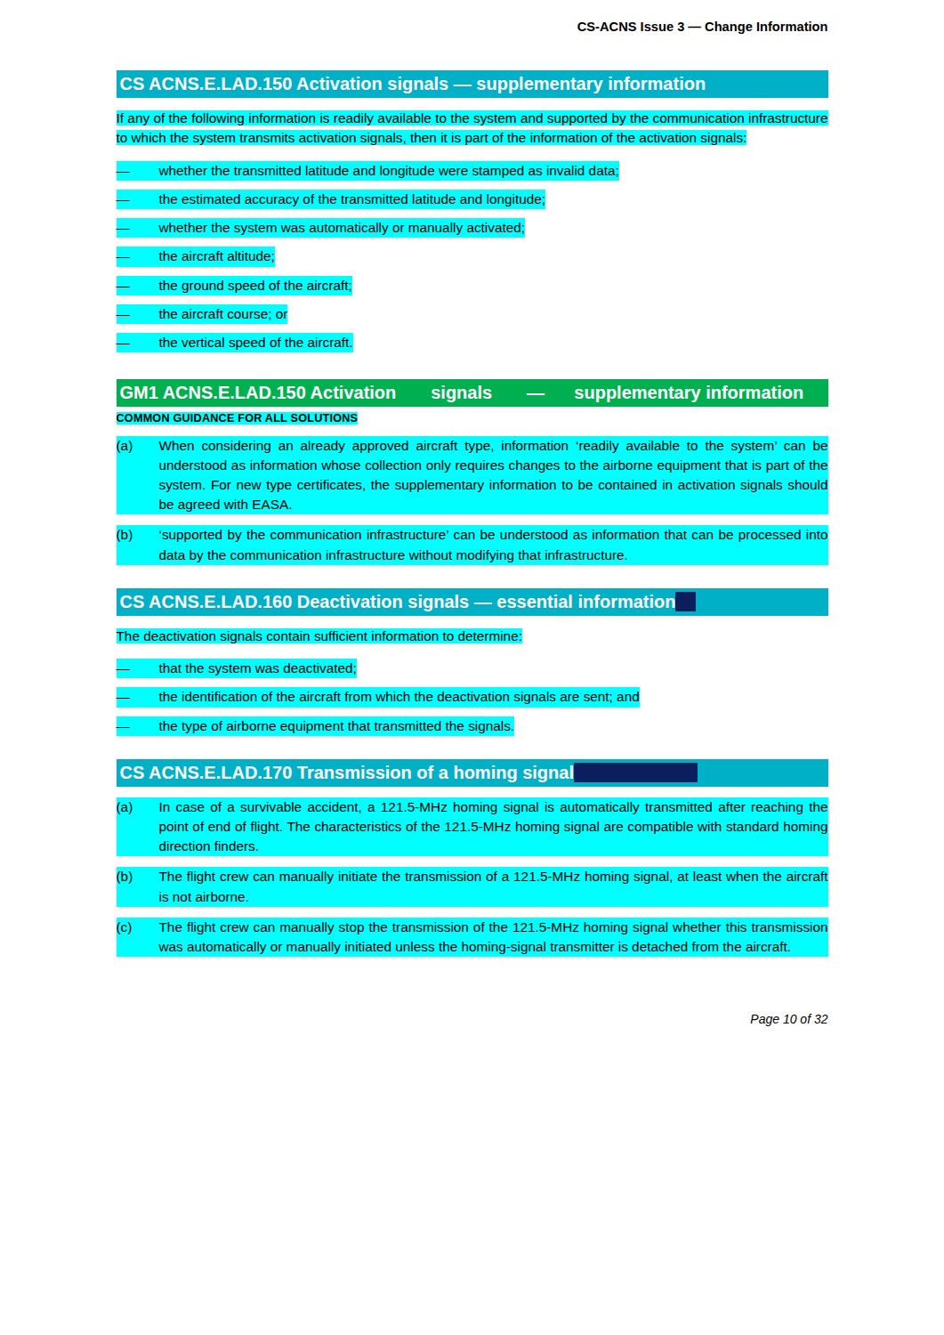CS-ACNS Issue 3 — Change Information
CS ACNS.E.LAD.150 Activation signals — supplementary information
If any of the following information is readily available to the system and supported by the communication infrastructure to which the system transmits activation signals, then it is part of the information of the activation signals:
—whether the transmitted latitude and longitude were stamped as invalid data;
—the estimated accuracy of the transmitted latitude and longitude;
—whether the system was automatically or manually activated;
—the aircraft altitude;
—the ground speed of the aircraft;
—the aircraft course; or
—the vertical speed of the aircraft.
GM1 ACNS.E.LAD.150 Activation signals — supplementary information
COMMON GUIDANCE FOR ALL SOLUTIONS
(a) When considering an already approved aircraft type, information ‘readily available to the system’ can be understood as information whose collection only requires changes to the airborne equipment that is part of the system. For new type certificates, the supplementary information to be contained in activation signals should be agreed with EASA.
(b) ‘supported by the communication infrastructure’ can be understood as information that can be processed into data by the communication infrastructure without modifying that infrastructure.
CS ACNS.E.LAD.160 Deactivation signals — essential information
The deactivation signals contain sufficient information to determine:
—that the system was deactivated;
—the identification of the aircraft from which the deactivation signals are sent; and
—the type of airborne equipment that transmitted the signals.
CS ACNS.E.LAD.170 Transmission of a homing signal
(a) In case of a survivable accident, a 121.5-MHz homing signal is automatically transmitted after reaching the point of end of flight. The characteristics of the 121.5-MHz homing signal are compatible with standard homing direction finders.
(b) The flight crew can manually initiate the transmission of a 121.5-MHz homing signal, at least when the aircraft is not airborne.
(c) The flight crew can manually stop the transmission of the 121.5-MHz homing signal whether this transmission was automatically or manually initiated unless the homing-signal transmitter is detached from the aircraft.
Page 10 of 32